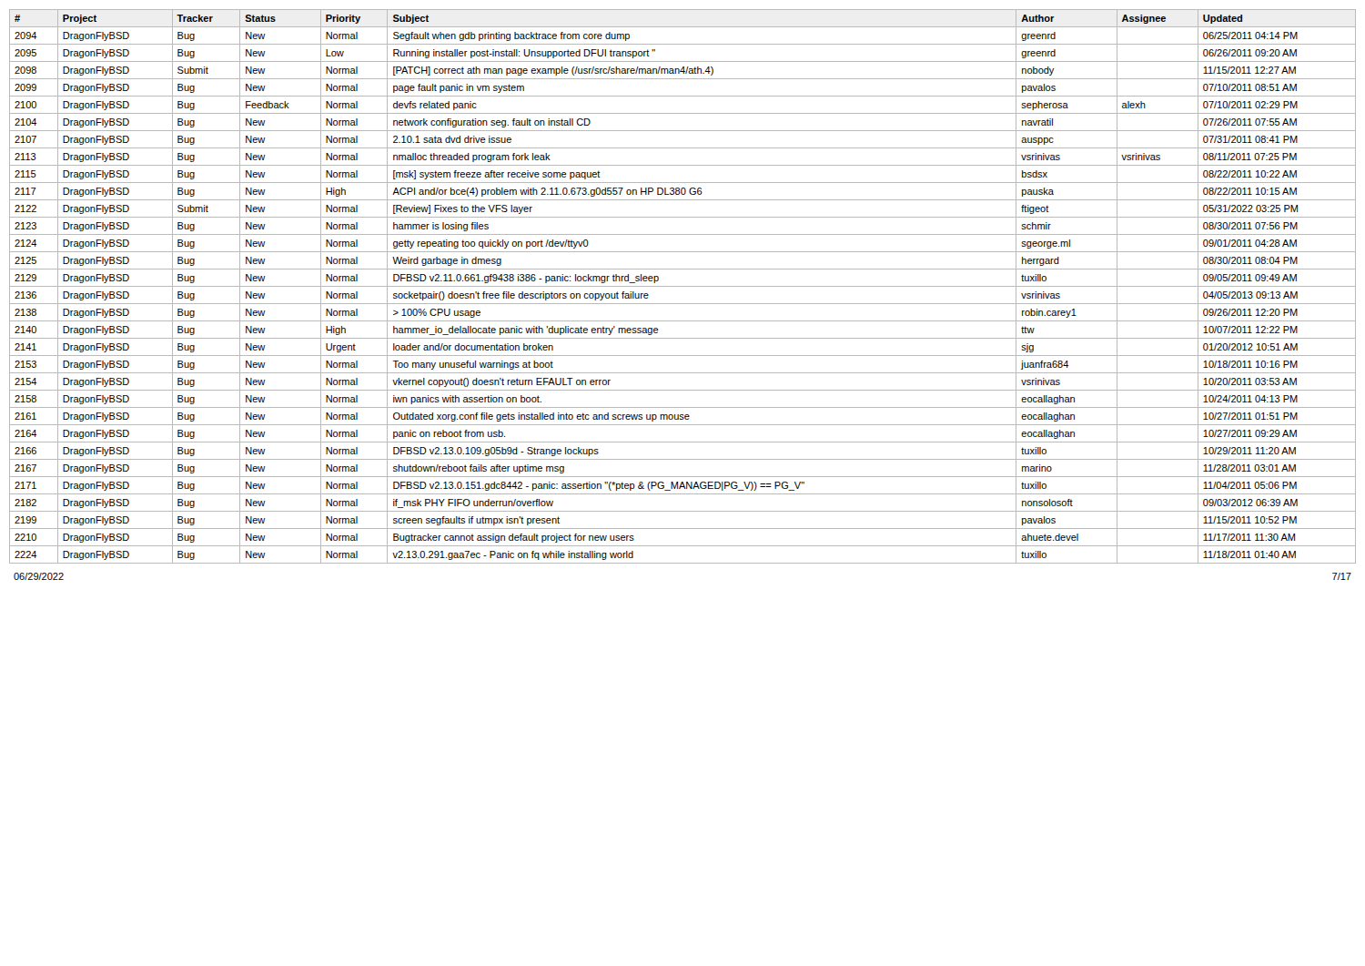| # | Project | Tracker | Status | Priority | Subject | Author | Assignee | Updated |
| --- | --- | --- | --- | --- | --- | --- | --- | --- |
| 2094 | DragonFlyBSD | Bug | New | Normal | Segfault when gdb printing backtrace from core dump | greenrd | | 06/25/2011 04:14 PM |
| 2095 | DragonFlyBSD | Bug | New | Low | Running installer post-install: Unsupported DFUI transport " | greenrd | | 06/26/2011 09:20 AM |
| 2098 | DragonFlyBSD | Submit | New | Normal | [PATCH] correct ath man page example (/usr/src/share/man/man4/ath.4) | nobody | | 11/15/2011 12:27 AM |
| 2099 | DragonFlyBSD | Bug | New | Normal | page fault panic in vm system | pavalos | | 07/10/2011 08:51 AM |
| 2100 | DragonFlyBSD | Bug | Feedback | Normal | devfs related panic | sepherosa | alexh | 07/10/2011 02:29 PM |
| 2104 | DragonFlyBSD | Bug | New | Normal | network configuration seg. fault on install CD | navratil | | 07/26/2011 07:55 AM |
| 2107 | DragonFlyBSD | Bug | New | Normal | 2.10.1 sata dvd drive issue | ausppc | | 07/31/2011 08:41 PM |
| 2113 | DragonFlyBSD | Bug | New | Normal | nmalloc threaded program fork leak | vsrinivas | vsrinivas | 08/11/2011 07:25 PM |
| 2115 | DragonFlyBSD | Bug | New | Normal | [msk] system freeze after receive some paquet | bsdsx | | 08/22/2011 10:22 AM |
| 2117 | DragonFlyBSD | Bug | New | High | ACPI and/or bce(4) problem with 2.11.0.673.g0d557 on HP DL380 G6 | pauska | | 08/22/2011 10:15 AM |
| 2122 | DragonFlyBSD | Submit | New | Normal | [Review] Fixes to the VFS layer | ftigeot | | 05/31/2022 03:25 PM |
| 2123 | DragonFlyBSD | Bug | New | Normal | hammer is losing files | schmir | | 08/30/2011 07:56 PM |
| 2124 | DragonFlyBSD | Bug | New | Normal | getty repeating too quickly on port /dev/ttyv0 | sgeorge.ml | | 09/01/2011 04:28 AM |
| 2125 | DragonFlyBSD | Bug | New | Normal | Weird garbage in dmesg | herrgard | | 08/30/2011 08:04 PM |
| 2129 | DragonFlyBSD | Bug | New | Normal | DFBSD v2.11.0.661.gf9438 i386 - panic: lockmgr thrd_sleep | tuxillo | | 09/05/2011 09:49 AM |
| 2136 | DragonFlyBSD | Bug | New | Normal | socketpair() doesn't free file descriptors on copyout failure | vsrinivas | | 04/05/2013 09:13 AM |
| 2138 | DragonFlyBSD | Bug | New | Normal | > 100% CPU usage | robin.carey1 | | 09/26/2011 12:20 PM |
| 2140 | DragonFlyBSD | Bug | New | High | hammer_io_delallocate panic with 'duplicate entry' message | ttw | | 10/07/2011 12:22 PM |
| 2141 | DragonFlyBSD | Bug | New | Urgent | loader and/or documentation broken | sjg | | 01/20/2012 10:51 AM |
| 2153 | DragonFlyBSD | Bug | New | Normal | Too many unuseful warnings at boot | juanfra684 | | 10/18/2011 10:16 PM |
| 2154 | DragonFlyBSD | Bug | New | Normal | vkernel copyout() doesn't return EFAULT on error | vsrinivas | | 10/20/2011 03:53 AM |
| 2158 | DragonFlyBSD | Bug | New | Normal | iwn panics with assertion on boot. | eocallaghan | | 10/24/2011 04:13 PM |
| 2161 | DragonFlyBSD | Bug | New | Normal | Outdated xorg.conf file gets installed into etc and screws up mouse | eocallaghan | | 10/27/2011 01:51 PM |
| 2164 | DragonFlyBSD | Bug | New | Normal | panic on reboot from usb. | eocallaghan | | 10/27/2011 09:29 AM |
| 2166 | DragonFlyBSD | Bug | New | Normal | DFBSD v2.13.0.109.g05b9d - Strange lockups | tuxillo | | 10/29/2011 11:20 AM |
| 2167 | DragonFlyBSD | Bug | New | Normal | shutdown/reboot fails after uptime msg | marino | | 11/28/2011 03:01 AM |
| 2171 | DragonFlyBSD | Bug | New | Normal | DFBSD v2.13.0.151.gdc8442 - panic: assertion "(*ptep & (PG_MANAGED/PG_V)) == PG_V" | tuxillo | | 11/04/2011 05:06 PM |
| 2182 | DragonFlyBSD | Bug | New | Normal | if_msk PHY FIFO underrun/overflow | nonsolosoft | | 09/03/2012 06:39 AM |
| 2199 | DragonFlyBSD | Bug | New | Normal | screen segfaults if utmpx isn't present | pavalos | | 11/15/2011 10:52 PM |
| 2210 | DragonFlyBSD | Bug | New | Normal | Bugtracker cannot assign default project for new users | ahuete.devel | | 11/17/2011 11:30 AM |
| 2224 | DragonFlyBSD | Bug | New | Normal | v2.13.0.291.gaa7ec - Panic on fq while installing world | tuxillo | | 11/18/2011 01:40 AM |
| 06/29/2022 | 7/17 |